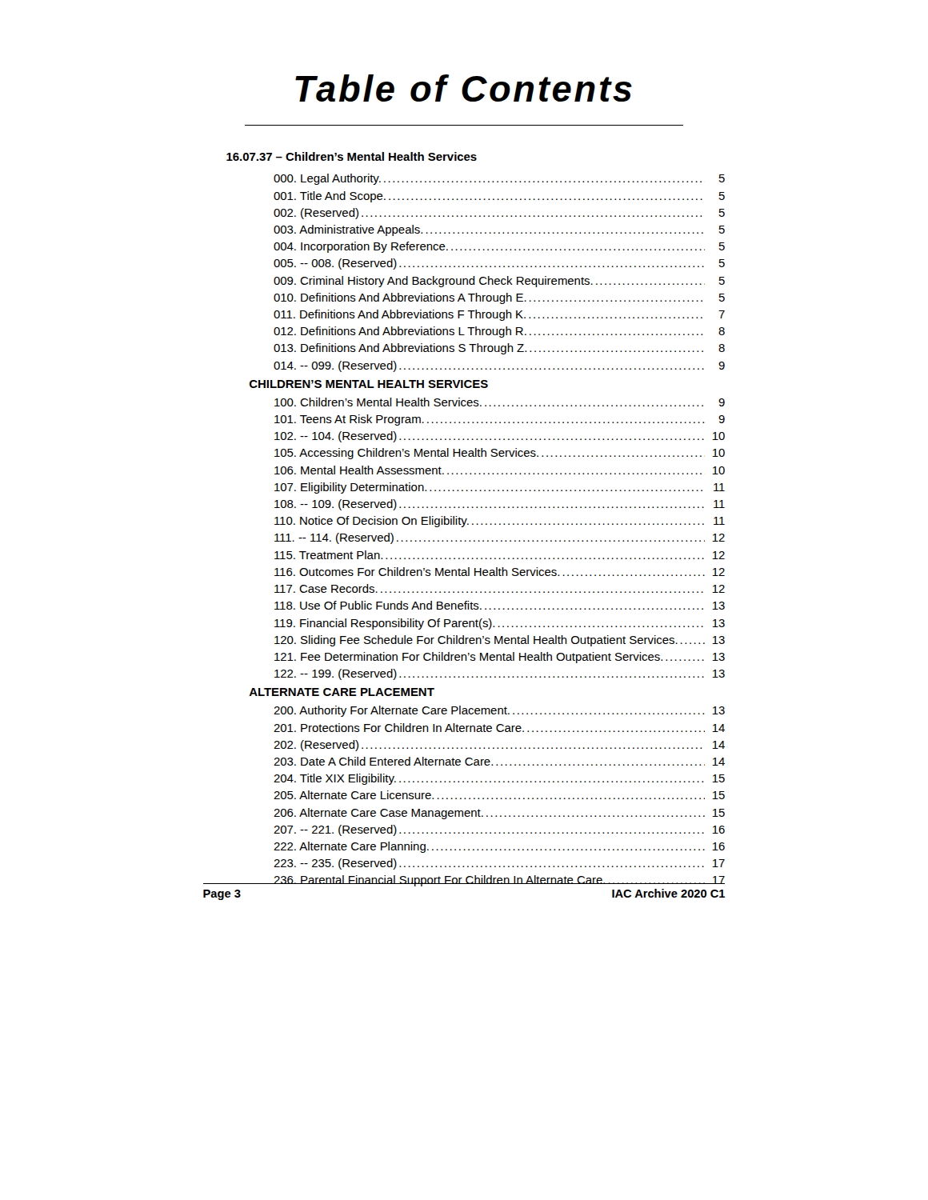Table of Contents
16.07.37 – Children’s Mental Health Services
000. Legal Authority................................................................................................... 5
001. Title And Scope................................................................................................... 5
002. (Reserved)......................................................................................................... 5
003. Administrative Appeals..................................................................................... 5
004. Incorporation By Reference.............................................................................. 5
005. -- 008. (Reserved).............................................................................................. 5
009. Criminal History And Background Check Requirements.................................. 5
010. Definitions And Abbreviations A Through E...................................................... 5
011. Definitions And Abbreviations F Through K...................................................... 7
012. Definitions And Abbreviations L Through R...................................................... 8
013. Definitions And Abbreviations S Through Z...................................................... 8
014. -- 099. (Reserved).............................................................................................. 9
CHILDREN’S MENTAL HEALTH SERVICES
100. Children’s Mental Health Services...................................................................... 9
101. Teens At Risk Program..................................................................................... 9
102. -- 104. (Reserved).............................................................................................. 10
105. Accessing Children’s Mental Health Services................................................... 10
106. Mental Health Assessment.............................................................................. 10
107. Eligibility Determination..................................................................................... 11
108. -- 109. (Reserved).............................................................................................. 11
110. Notice Of Decision On Eligibility...................................................................... 11
111. -- 114. (Reserved).............................................................................................. 12
115. Treatment Plan............................................................................................... 12
116. Outcomes For Children’s Mental Health Services.......................................... 12
117. Case Records.................................................................................................. 12
118. Use Of Public Funds And Benefits................................................................... 13
119. Financial Responsibility Of Parent(s).............................................................. 13
120. Sliding Fee Schedule For Children’s Mental Health Outpatient Services....... 13
121. Fee Determination For Children’s Mental Health Outpatient Services........... 13
122. -- 199. (Reserved).............................................................................................. 13
ALTERNATE CARE PLACEMENT
200. Authority For Alternate Care Placement.......................................................... 13
201. Protections For Children In Alternate Care..................................................... 14
202. (Reserved)......................................................................................................... 14
203. Date A Child Entered Alternate Care.............................................................. 14
204. Title XIX Eligibility............................................................................................. 15
205. Alternate Care Licensure................................................................................. 15
206. Alternate Care Case Management................................................................. 15
207. -- 221. (Reserved).............................................................................................. 16
222. Alternate Care Planning.................................................................................. 16
223. -- 235. (Reserved).............................................................................................. 17
236. Parental Financial Support For Children In Alternate Care............................. 17
Page 3 IAC Archive 2020 C1